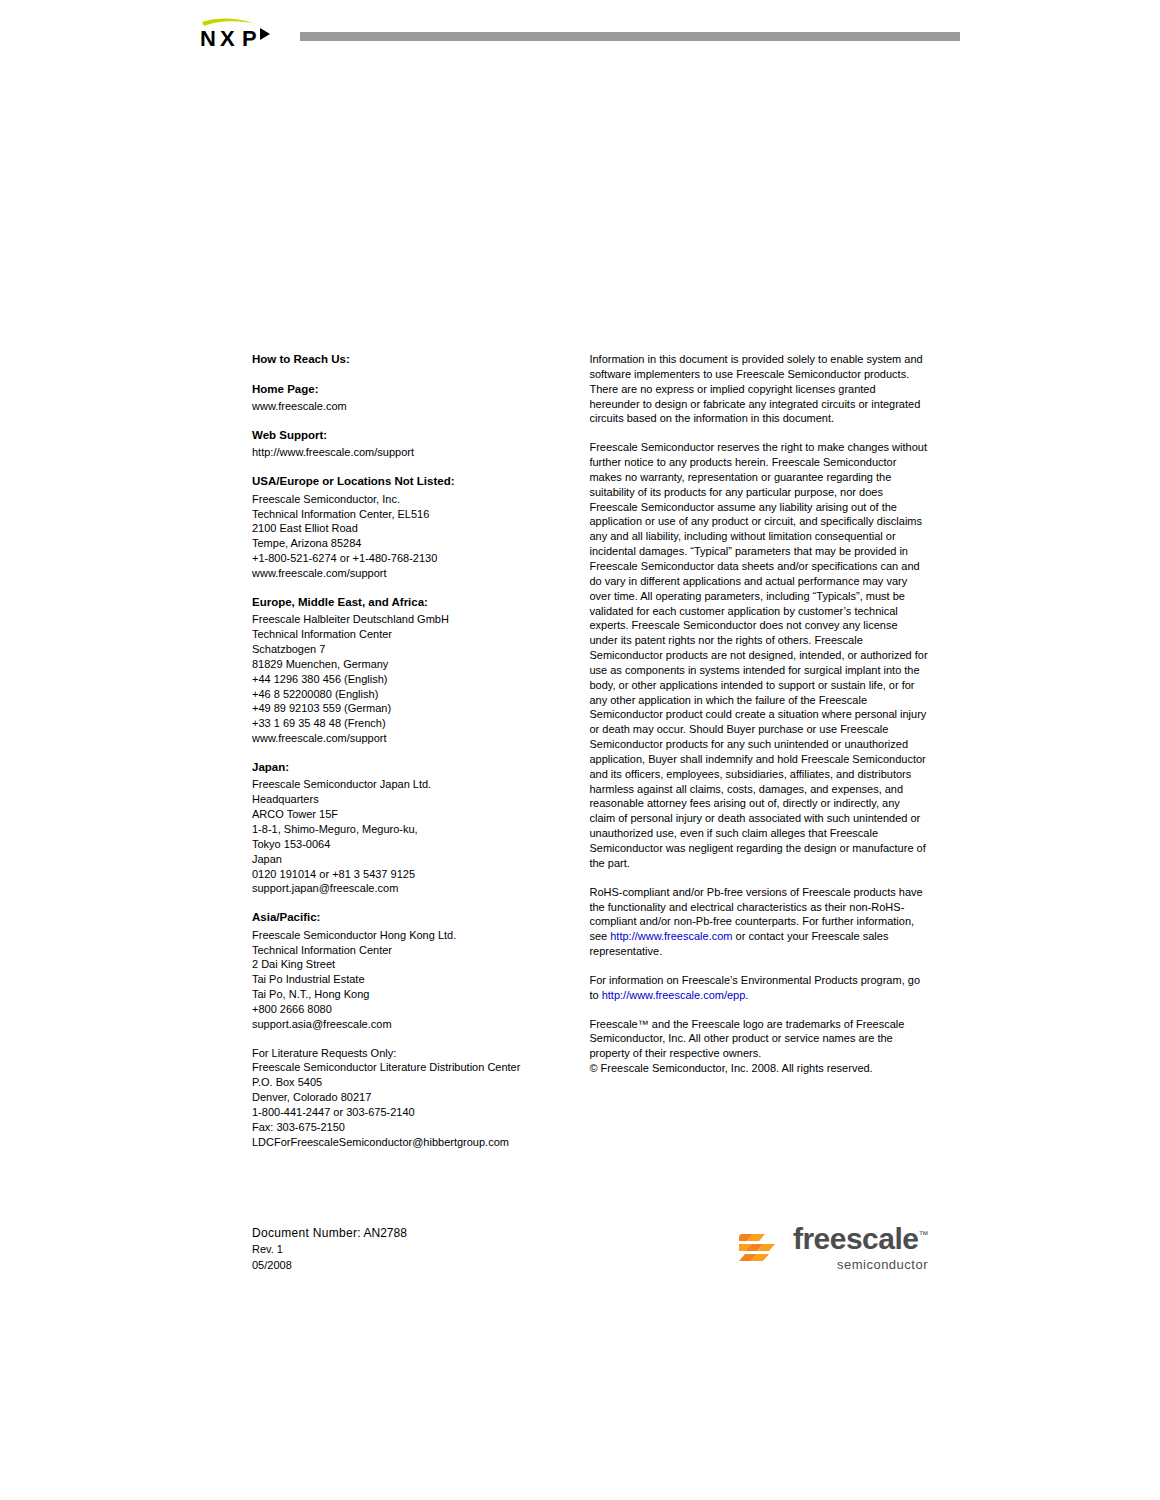N X P
How to Reach Us:
Home Page:
www.freescale.com
Web Support:
http://www.freescale.com/support
USA/Europe or Locations Not Listed:
Freescale Semiconductor, Inc.
Technical Information Center, EL516
2100 East Elliot Road
Tempe, Arizona 85284
+1-800-521-6274 or +1-480-768-2130
www.freescale.com/support
Europe, Middle East, and Africa:
Freescale Halbleiter Deutschland GmbH
Technical Information Center
Schatzbogen 7
81829 Muenchen, Germany
+44 1296 380 456 (English)
+46 8 52200080 (English)
+49 89 92103 559 (German)
+33 1 69 35 48 48 (French)
www.freescale.com/support
Japan:
Freescale Semiconductor Japan Ltd.
Headquarters
ARCO Tower 15F
1-8-1, Shimo-Meguro, Meguro-ku,
Tokyo 153-0064
Japan
0120 191014 or +81 3 5437 9125
support.japan@freescale.com
Asia/Pacific:
Freescale Semiconductor Hong Kong Ltd.
Technical Information Center
2 Dai King Street
Tai Po Industrial Estate
Tai Po, N.T., Hong Kong
+800 2666 8080
support.asia@freescale.com
For Literature Requests Only:
Freescale Semiconductor Literature Distribution Center
P.O. Box 5405
Denver, Colorado 80217
1-800-441-2447 or 303-675-2140
Fax: 303-675-2150
LDCForFreescaleSemiconductor@hibbertgroup.com
Information in this document is provided solely to enable system and software implementers to use Freescale Semiconductor products. There are no express or implied copyright licenses granted hereunder to design or fabricate any integrated circuits or integrated circuits based on the information in this document.
Freescale Semiconductor reserves the right to make changes without further notice to any products herein. Freescale Semiconductor makes no warranty, representation or guarantee regarding the suitability of its products for any particular purpose, nor does Freescale Semiconductor assume any liability arising out of the application or use of any product or circuit, and specifically disclaims any and all liability, including without limitation consequential or incidental damages. “Typical” parameters that may be provided in Freescale Semiconductor data sheets and/or specifications can and do vary in different applications and actual performance may vary over time. All operating parameters, including “Typicals”, must be validated for each customer application by customer’s technical experts. Freescale Semiconductor does not convey any license under its patent rights nor the rights of others. Freescale Semiconductor products are not designed, intended, or authorized for use as components in systems intended for surgical implant into the body, or other applications intended to support or sustain life, or for any other application in which the failure of the Freescale Semiconductor product could create a situation where personal injury or death may occur. Should Buyer purchase or use Freescale Semiconductor products for any such unintended or unauthorized application, Buyer shall indemnify and hold Freescale Semiconductor and its officers, employees, subsidiaries, affiliates, and distributors harmless against all claims, costs, damages, and expenses, and reasonable attorney fees arising out of, directly or indirectly, any claim of personal injury or death associated with such unintended or unauthorized use, even if such claim alleges that Freescale Semiconductor was negligent regarding the design or manufacture of the part.
RoHS-compliant and/or Pb-free versions of Freescale products have the functionality and electrical characteristics as their non-RoHS-compliant and/or non-Pb-free counterparts. For further information, see http://www.freescale.com or contact your Freescale sales representative.
For information on Freescale’s Environmental Products program, go to http://www.freescale.com/epp.
Freescale™ and the Freescale logo are trademarks of Freescale Semiconductor, Inc. All other product or service names are the property of their respective owners.
© Freescale Semiconductor, Inc. 2008. All rights reserved.
Document Number: AN2788
Rev. 1
05/2008
freescale™
semiconductor